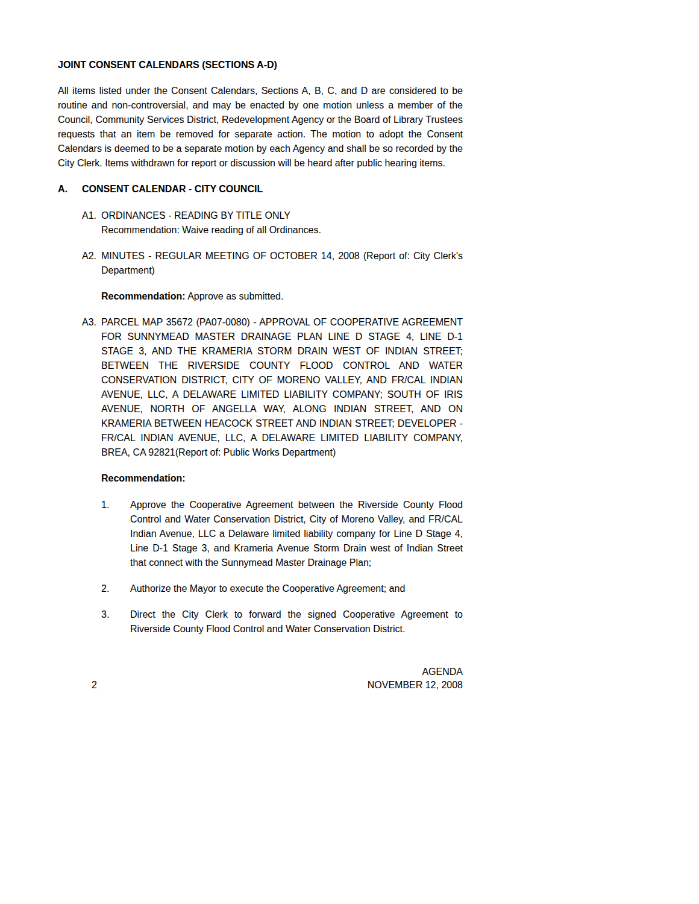JOINT CONSENT CALENDARS (SECTIONS A-D)
All items listed under the Consent Calendars, Sections A, B, C, and D are considered to be routine and non-controversial, and may be enacted by one motion unless a member of the Council, Community Services District, Redevelopment Agency or the Board of Library Trustees requests that an item be removed for separate action. The motion to adopt the Consent Calendars is deemed to be a separate motion by each Agency and shall be so recorded by the City Clerk. Items withdrawn for report or discussion will be heard after public hearing items.
A.
CONSENT CALENDAR - CITY COUNCIL
A1.
ORDINANCES - READING BY TITLE ONLY
Recommendation: Waive reading of all Ordinances.
A2.
MINUTES - REGULAR MEETING OF OCTOBER 14, 2008 (Report of: City Clerk's Department)
Recommendation: Approve as submitted.
A3.
PARCEL MAP 35672 (PA07-0080) - APPROVAL OF COOPERATIVE AGREEMENT FOR SUNNYMEAD MASTER DRAINAGE PLAN LINE D STAGE 4, LINE D-1 STAGE 3, AND THE KRAMERIA STORM DRAIN WEST OF INDIAN STREET; BETWEEN THE RIVERSIDE COUNTY FLOOD CONTROL AND WATER CONSERVATION DISTRICT, CITY OF MORENO VALLEY, AND FR/CAL INDIAN AVENUE, LLC, A DELAWARE LIMITED LIABILITY COMPANY; SOUTH OF IRIS AVENUE, NORTH OF ANGELLA WAY, ALONG INDIAN STREET, AND ON KRAMERIA BETWEEN HEACOCK STREET AND INDIAN STREET; DEVELOPER - FR/CAL INDIAN AVENUE, LLC, A DELAWARE LIMITED LIABILITY COMPANY, BREA, CA 92821(Report of: Public Works Department)
Recommendation:
1.
Approve the Cooperative Agreement between the Riverside County Flood Control and Water Conservation District, City of Moreno Valley, and FR/CAL Indian Avenue, LLC a Delaware limited liability company for Line D Stage 4, Line D-1 Stage 3, and Krameria Avenue Storm Drain west of Indian Street that connect with the Sunnymead Master Drainage Plan;
2.
Authorize the Mayor to execute the Cooperative Agreement; and
3.
Direct the City Clerk to forward the signed Cooperative Agreement to Riverside County Flood Control and Water Conservation District.
2
AGENDA
NOVEMBER 12, 2008